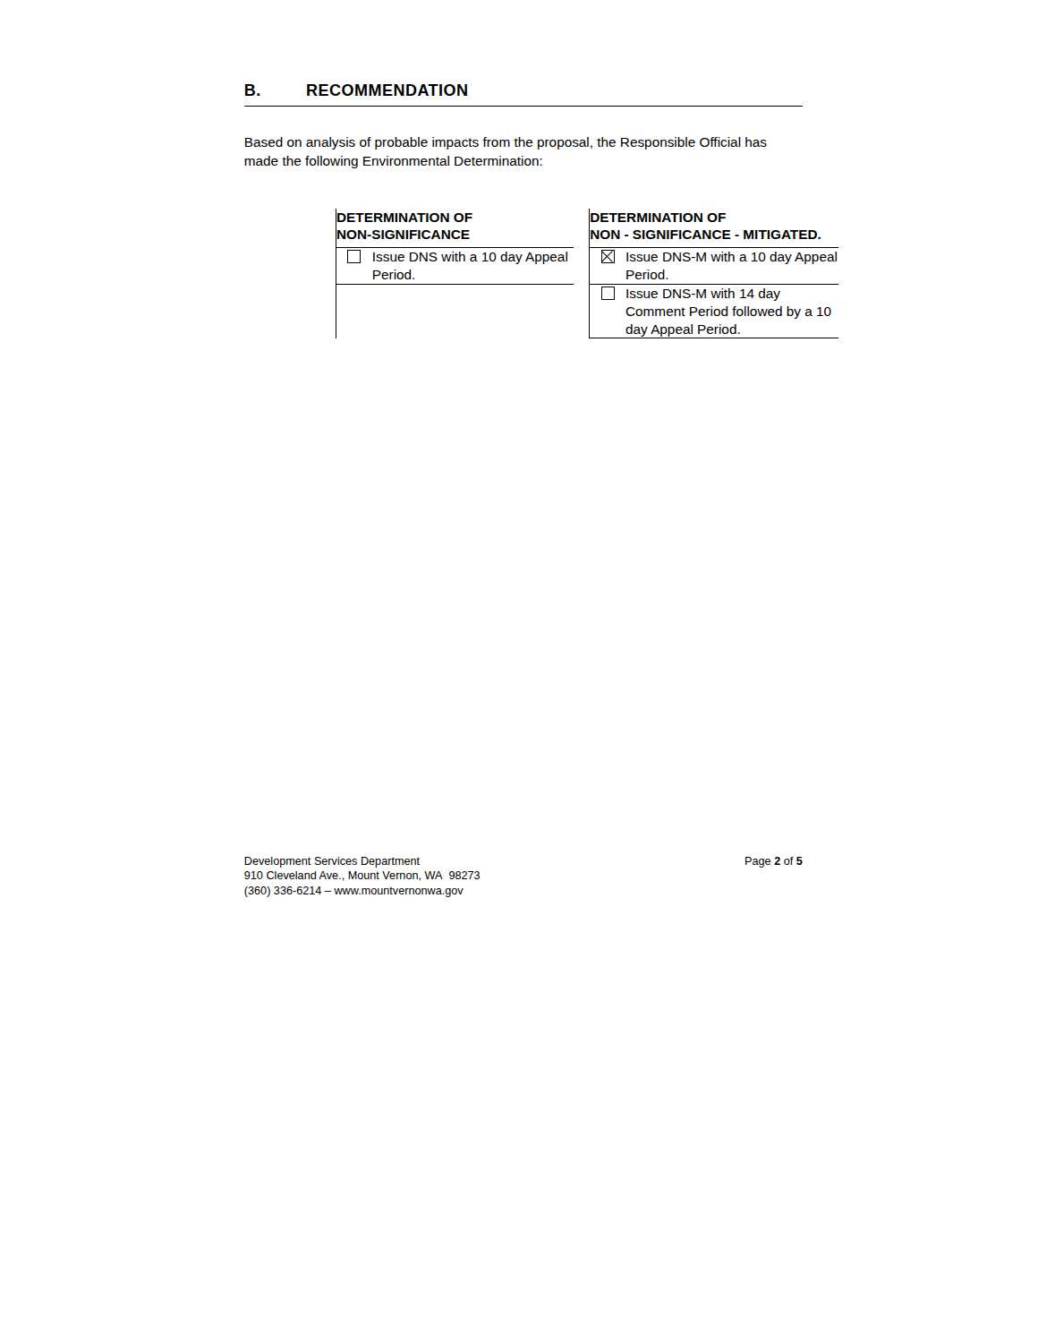B. RECOMMENDATION
Based on analysis of probable impacts from the proposal, the Responsible Official has made the following Environmental Determination:
| | DETERMINATION OF NON-SIGNIFICANCE | | DETERMINATION OF NON - SIGNIFICANCE - MITIGATED. |
| | | Issue DNS with a 10 day Appeal Period. | | | Issue DNS-M with a 10 day Appeal Period. |
| | | | | | Issue DNS-M with 14 day Comment Period followed by a 10 day Appeal Period. |
Development Services Department
910 Cleveland Ave., Mount Vernon, WA 98273
(360) 336-6214 – www.mountvernonwa.gov
Page 2 of 5